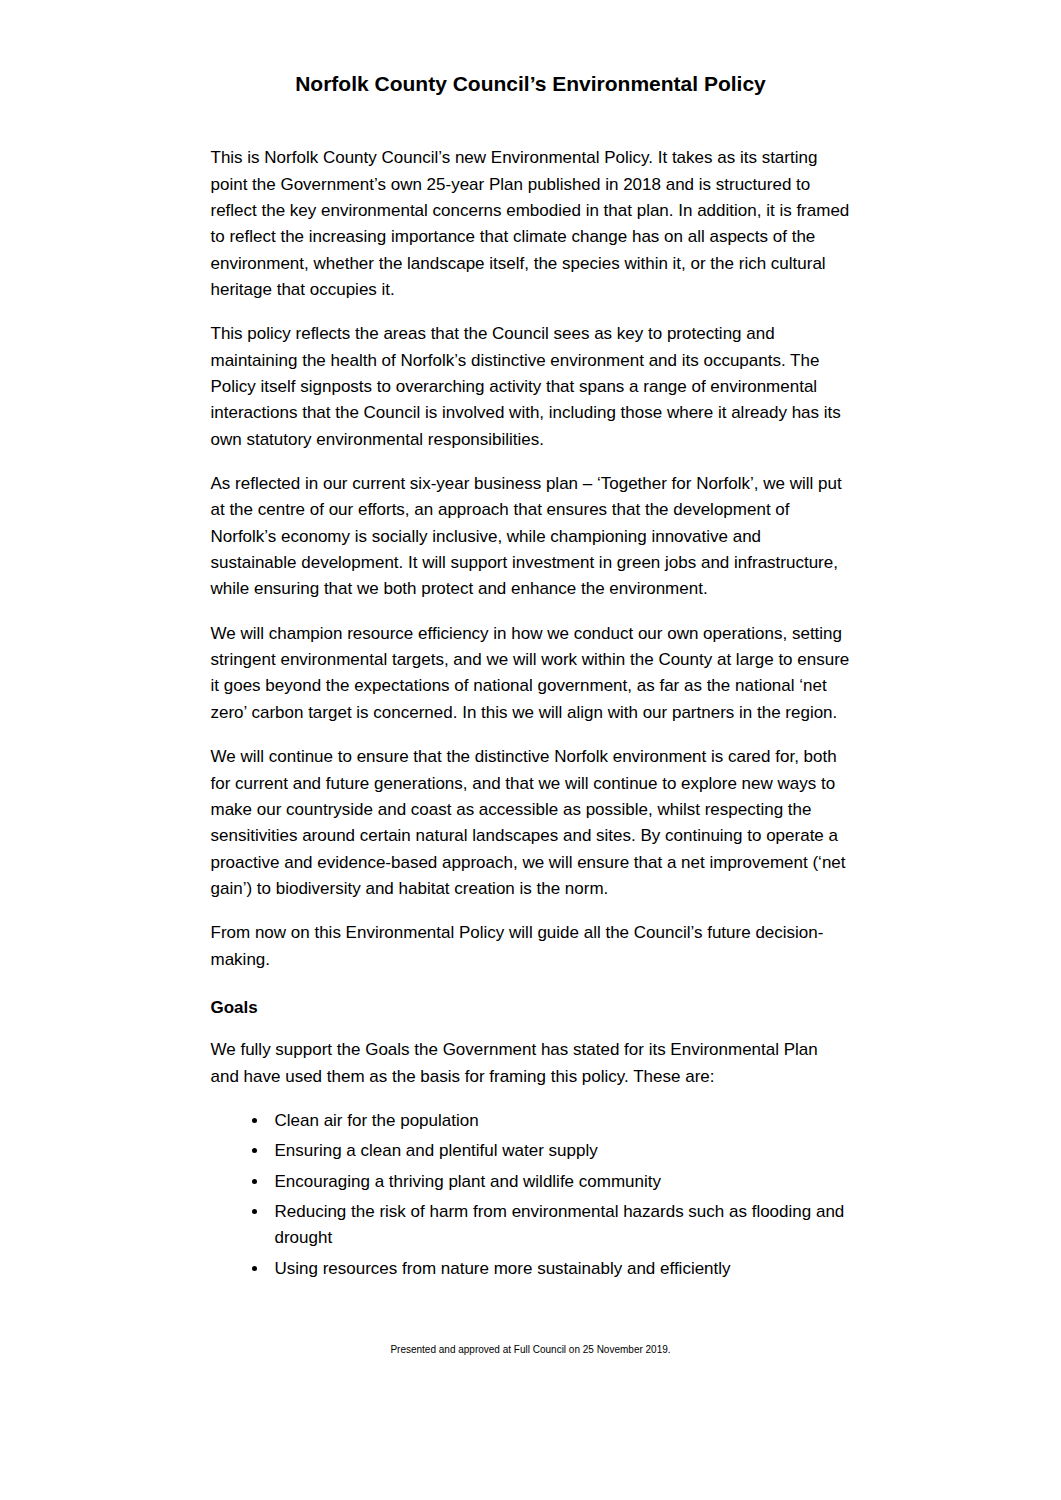Norfolk County Council’s Environmental Policy
This is Norfolk County Council’s new Environmental Policy. It takes as its starting point the Government’s own 25-year Plan published in 2018 and is structured to reflect the key environmental concerns embodied in that plan. In addition, it is framed to reflect the increasing importance that climate change has on all aspects of the environment, whether the landscape itself, the species within it, or the rich cultural heritage that occupies it.
This policy reflects the areas that the Council sees as key to protecting and maintaining the health of Norfolk’s distinctive environment and its occupants. The Policy itself signposts to overarching activity that spans a range of environmental interactions that the Council is involved with, including those where it already has its own statutory environmental responsibilities.
As reflected in our current six-year business plan – ‘Together for Norfolk’, we will put at the centre of our efforts, an approach that ensures that the development of Norfolk’s economy is socially inclusive, while championing innovative and sustainable development. It will support investment in green jobs and infrastructure, while ensuring that we both protect and enhance the environment.
We will champion resource efficiency in how we conduct our own operations, setting stringent environmental targets, and we will work within the County at large to ensure it goes beyond the expectations of national government, as far as the national ‘net zero’ carbon target is concerned. In this we will align with our partners in the region.
We will continue to ensure that the distinctive Norfolk environment is cared for, both for current and future generations, and that we will continue to explore new ways to make our countryside and coast as accessible as possible, whilst respecting the sensitivities around certain natural landscapes and sites. By continuing to operate a proactive and evidence-based approach, we will ensure that a net improvement (‘net gain’) to biodiversity and habitat creation is the norm.
From now on this Environmental Policy will guide all the Council’s future decision-making.
Goals
We fully support the Goals the Government has stated for its Environmental Plan and have used them as the basis for framing this policy. These are:
Clean air for the population
Ensuring a clean and plentiful water supply
Encouraging a thriving plant and wildlife community
Reducing the risk of harm from environmental hazards such as flooding and drought
Using resources from nature more sustainably and efficiently
Presented and approved at Full Council on 25 November 2019.